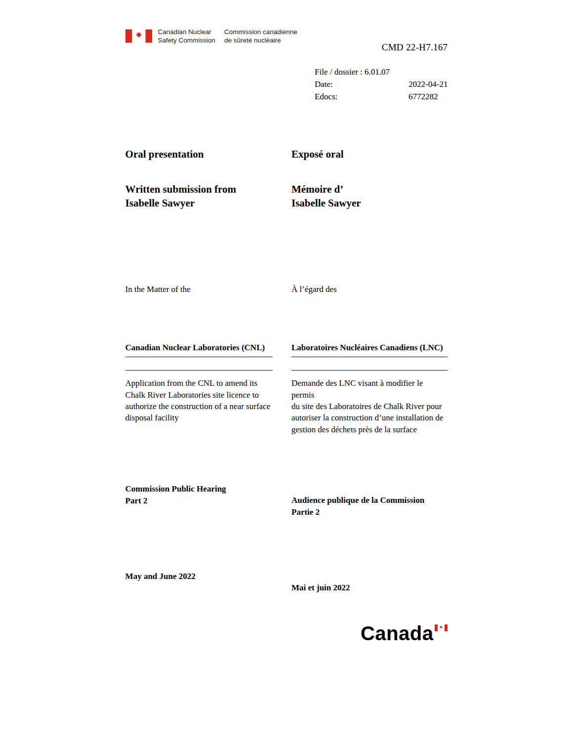Canadian Nuclear Safety Commission
Commission canadienne de sûreté nucléaire
CMD 22-H7.167
| File / dossier : 6.01.07 |
| Date: | 2022-04-21 |
| Edocs: | 6772282 |
Oral presentation
Written submission from
Isabelle Sawyer
In the Matter of the
Canadian Nuclear Laboratories (CNL)
Application from the CNL to amend its
Chalk River Laboratories site licence to
authorize the construction of a near surface
disposal facility
Commission Public Hearing
Part 2
May and June 2022
Exposé oral
Mémoire d’
Isabelle Sawyer
À l’égard des
Laboratoires Nucléaires Canadiens (LNC)
Demande des LNC visant à modifier le permis
du site des Laboratoires de Chalk River pour
autoriser la construction d’une installation de
gestion des déchets près de la surface
Audience publique de la Commission
Partie 2
Mai et juin 2022
Canada